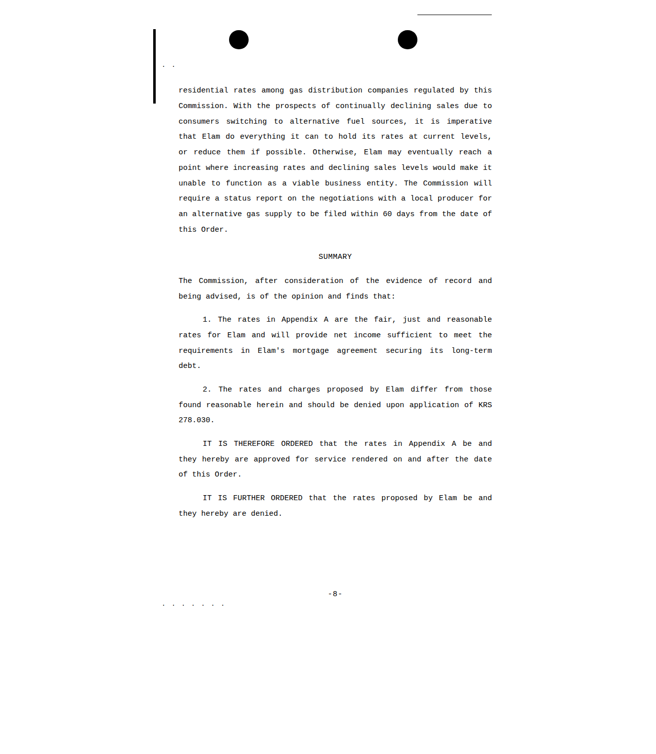. .
residential rates among gas distribution companies regulated by this Commission. With the prospects of continually declining sales due to consumers switching to alternative fuel sources, it is imperative that Elam do everything it can to hold its rates at current levels, or reduce them if possible. Otherwise, Elam may eventually reach a point where increasing rates and declining sales levels would make it unable to function as a viable business entity. The Commission will require a status report on the negotiations with a local producer for an alternative gas supply to be filed within 60 days from the date of this Order.
SUMMARY
The Commission, after consideration of the evidence of record and being advised, is of the opinion and finds that:
1. The rates in Appendix A are the fair, just and reasonable rates for Elam and will provide net income sufficient to meet the requirements in Elam's mortgage agreement securing its long-term debt.
2. The rates and charges proposed by Elam differ from those found reasonable herein and should be denied upon application of KRS 278.030.
IT IS THEREFORE ORDERED that the rates in Appendix A be and they hereby are approved for service rendered on and after the date of this Order.
IT IS FURTHER ORDERED that the rates proposed by Elam be and they hereby are denied.
-8-
. . . . . . .